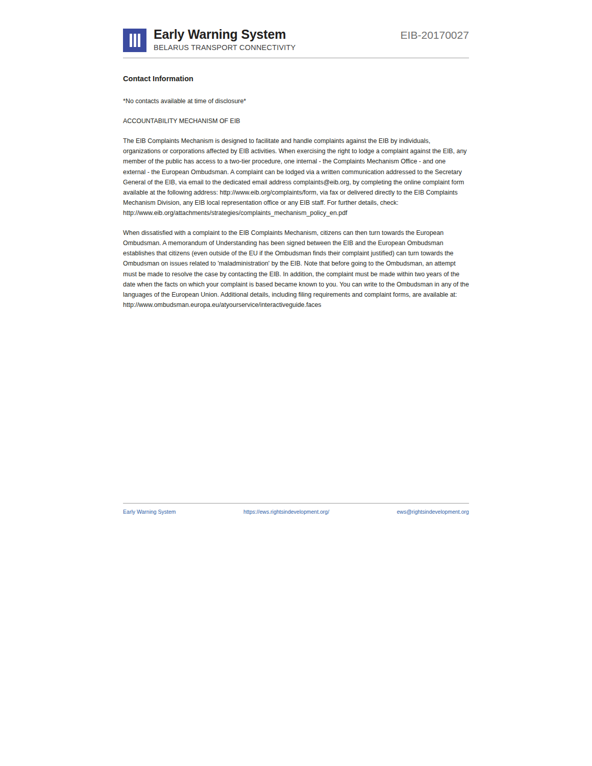Early Warning System
BELARUS TRANSPORT CONNECTIVITY
EIB-20170027
Contact Information
*No contacts available at time of disclosure*
ACCOUNTABILITY MECHANISM OF EIB
The EIB Complaints Mechanism is designed to facilitate and handle complaints against the EIB by individuals, organizations or corporations affected by EIB activities. When exercising the right to lodge a complaint against the EIB, any member of the public has access to a two-tier procedure, one internal - the Complaints Mechanism Office - and one external - the European Ombudsman. A complaint can be lodged via a written communication addressed to the Secretary General of the EIB, via email to the dedicated email address complaints@eib.org, by completing the online complaint form available at the following address: http://www.eib.org/complaints/form, via fax or delivered directly to the EIB Complaints Mechanism Division, any EIB local representation office or any EIB staff. For further details, check:
http://www.eib.org/attachments/strategies/complaints_mechanism_policy_en.pdf
When dissatisfied with a complaint to the EIB Complaints Mechanism, citizens can then turn towards the European Ombudsman. A memorandum of Understanding has been signed between the EIB and the European Ombudsman establishes that citizens (even outside of the EU if the Ombudsman finds their complaint justified) can turn towards the Ombudsman on issues related to 'maladministration' by the EIB. Note that before going to the Ombudsman, an attempt must be made to resolve the case by contacting the EIB. In addition, the complaint must be made within two years of the date when the facts on which your complaint is based became known to you. You can write to the Ombudsman in any of the languages of the European Union. Additional details, including filing requirements and complaint forms, are available at:
http://www.ombudsman.europa.eu/atyourservice/interactiveguide.faces
Early Warning System
https://ews.rightsindevelopment.org/
ews@rightsindevelopment.org